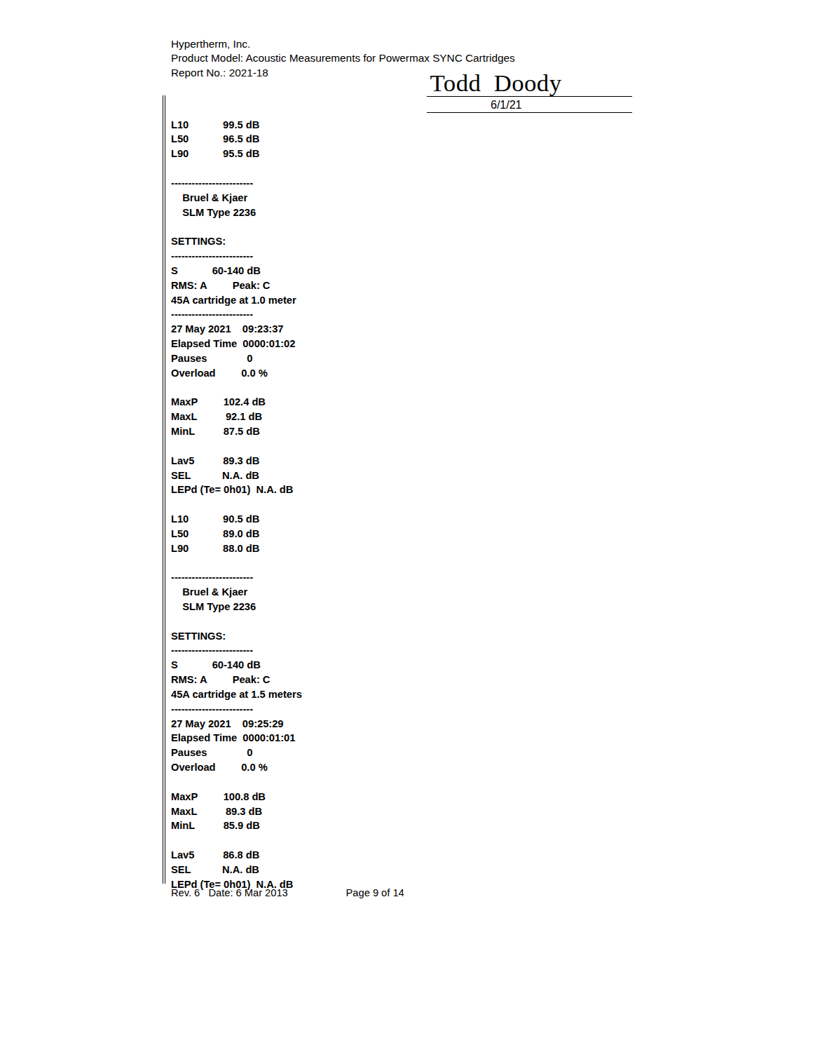Hypertherm, Inc.
Product Model: Acoustic Measurements for Powermax SYNC Cartridges
Report No.: 2021-18
Todd Doody
6/1/21
L10 99.5 dB L50 96.5 dB L90 95.5 dB ------------------------ Bruel & Kjaer SLM Type 2236 SETTINGS: ------------------------ S 60-140 dB RMS: A Peak: C 45A cartridge at 1.0 meter ------------------------ 27 May 2021 09:23:37 Elapsed Time 0000:01:02 Pauses 0 Overload 0.0 % MaxP 102.4 dB MaxL 92.1 dB MinL 87.5 dB Lav5 89.3 dB SEL N.A. dB LEPd (Te= 0h01) N.A. dB L10 90.5 dB L50 89.0 dB L90 88.0 dB ------------------------ Bruel & Kjaer SLM Type 2236 SETTINGS: ------------------------ S 60-140 dB RMS: A Peak: C 45A cartridge at 1.5 meters ------------------------ 27 May 2021 09:25:29 Elapsed Time 0000:01:01 Pauses 0 Overload 0.0 % MaxP 100.8 dB MaxL 89.3 dB MinL 85.9 dB Lav5 86.8 dB SEL N.A. dB LEPd (Te= 0h01) N.A. dB
Rev. 6 Date: 6 Mar 2013
Page 9 of 14